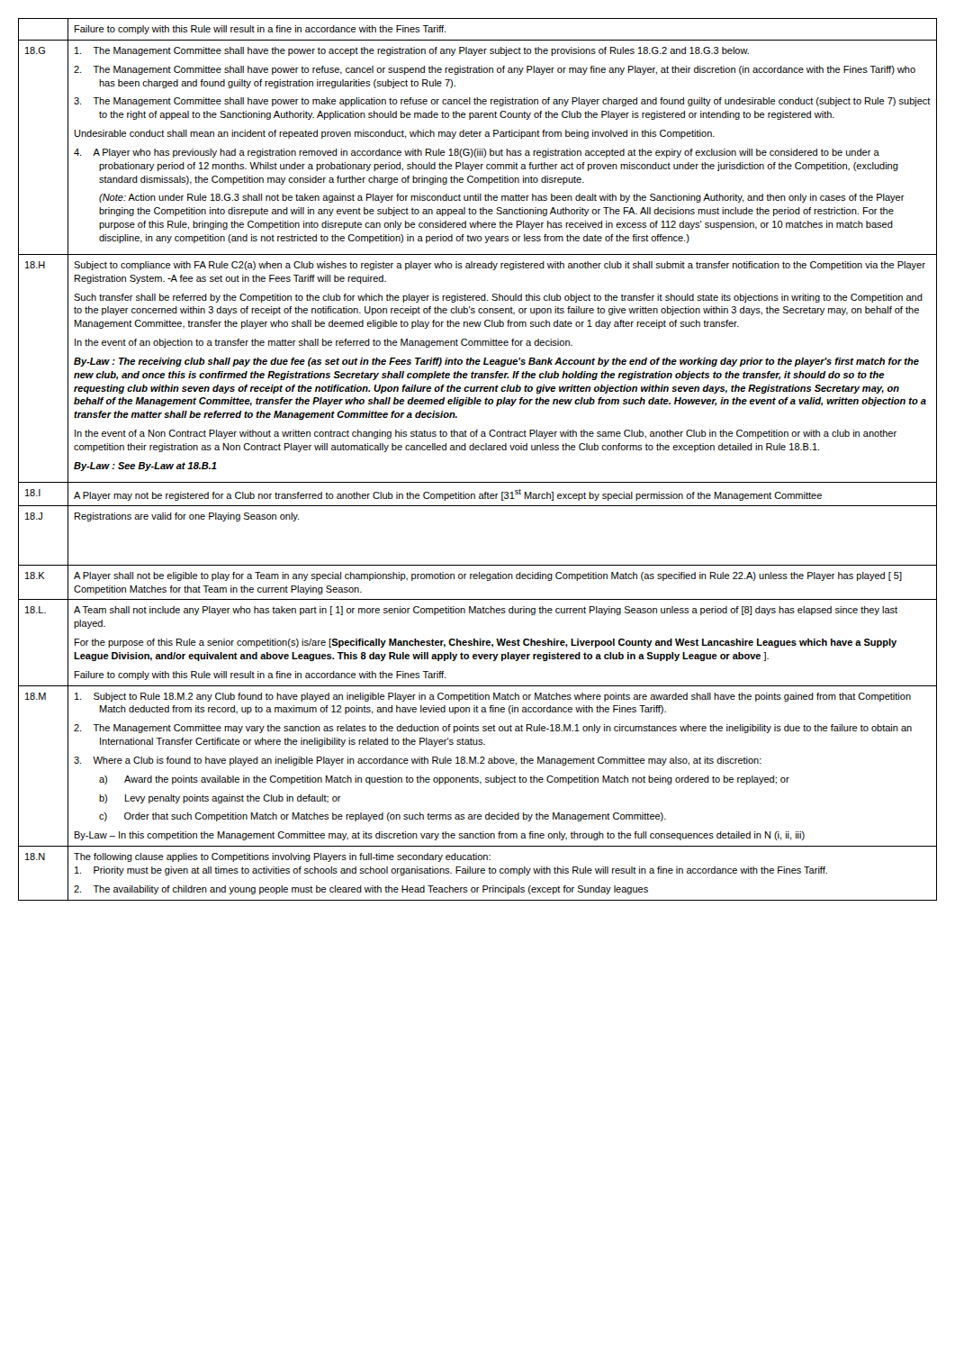| | Failure to comply with this Rule will result in a fine in accordance with the Fines Tariff. |
| 18.G | 1. The Management Committee shall have the power to accept the registration of any Player subject to the provisions of Rules 18.G.2 and 18.G.3 below. 2. The Management Committee shall have power to refuse, cancel or suspend the registration of any Player or may fine any Player, at their discretion (in accordance with the Fines Tariff) who has been charged and found guilty of registration irregularities (subject to Rule 7). 3. The Management Committee shall have power to make application to refuse or cancel the registration of any Player charged and found guilty of undesirable conduct (subject to Rule 7) subject to the right of appeal to the Sanctioning Authority. Application should be made to the parent County of the Club the Player is registered or intending to be registered with. Undesirable conduct shall mean an incident of repeated proven misconduct, which may deter a Participant from being involved in this Competition. 4. A Player who has previously had a registration removed in accordance with Rule 18(G)(iii) but has a registration accepted at the expiry of exclusion will be considered to be under a probationary period of 12 months. Whilst under a probationary period, should the Player commit a further act of proven misconduct under the jurisdiction of the Competition, (excluding standard dismissals), the Competition may consider a further charge of bringing the Competition into disrepute. (Note: Action under Rule 18.G.3 shall not be taken against a Player for misconduct until the matter has been dealt with by the Sanctioning Authority, and then only in cases of the Player bringing the Competition into disrepute and will in any event be subject to an appeal to the Sanctioning Authority or The FA. All decisions must include the period of restriction. For the purpose of this Rule, bringing the Competition into disrepute can only be considered where the Player has received in excess of 112 days' suspension, or 10 matches in match based discipline, in any competition (and is not restricted to the Competition) in a period of two years or less from the date of the first offence.) |
| 18.H | Subject to compliance with FA Rule C2(a) when a Club wishes to register a player who is already registered with another club it shall submit a transfer notification to the Competition via the Player Registration System. A fee as set out in the Fees Tariff will be required. Such transfer shall be referred by the Competition to the club for which the player is registered. Should this club object to the transfer it should state its objections in writing to the Competition and to the player concerned within 3 days of receipt of the notification. Upon receipt of the club's consent, or upon its failure to give written objection within 3 days, the Secretary may, on behalf of the Management Committee, transfer the player who shall be deemed eligible to play for the new Club from such date or 1 day after receipt of such transfer. In the event of an objection to a transfer the matter shall be referred to the Management Committee for a decision. By-Law : The receiving club shall pay the due fee (as set out in the Fees Tariff) into the League's Bank Account by the end of the working day prior to the player's first match for the new club, and once this is confirmed the Registrations Secretary shall complete the transfer. If the club holding the registration objects to the transfer, it should do so to the requesting club within seven days of receipt of the notification. Upon failure of the current club to give written objection within seven days, the Registrations Secretary may, on behalf of the Management Committee, transfer the Player who shall be deemed eligible to play for the new club from such date. However, in the event of a valid, written objection to a transfer the matter shall be referred to the Management Committee for a decision. In the event of a Non Contract Player without a written contract changing his status to that of a Contract Player with the same Club, another Club in the Competition or with a club in another competition their registration as a Non Contract Player will automatically be cancelled and declared void unless the Club conforms to the exception detailed in Rule 18.B.1. By-Law : See By-Law at 18.B.1 |
| 18.I | A Player may not be registered for a Club nor transferred to another Club in the Competition after [31 st March] except by special permission of the Management Committee |
| 18.J | Registrations are valid for one Playing Season only. |
| 18.K | A Player shall not be eligible to play for a Team in any special championship, promotion or relegation deciding Competition Match (as specified in Rule 22.A) unless the Player has played [ 5] Competition Matches for that Team in the current Playing Season. |
| 18.L. | A Team shall not include any Player who has taken part in [ 1] or more senior Competition Matches during the current Playing Season unless a period of [8] days has elapsed since they last played. For the purpose of this Rule a senior competition(s) is/are [ Specifically Manchester, Cheshire, West Cheshire, Liverpool County and West Lancashire Leagues which have a Supply League Division, and/or equivalent and above Leagues. This 8 day Rule will apply to every player registered to a club in a Supply League or above ]. Failure to comply with this Rule will result in a fine in accordance with the Fines Tariff. |
| 18.M | 1. Subject to Rule 18.M.2 any Club found to have played an ineligible Player in a Competition Match or Matches where points are awarded shall have the points gained from that Competition Match deducted from its record, up to a maximum of 12 points, and have levied upon it a fine (in accordance with the Fines Tariff). 2. The Management Committee may vary the sanction as relates to the deduction of points set out at Rule-18.M.1 only in circumstances where the ineligibility is due to the failure to obtain an International Transfer Certificate or where the ineligibility is related to the Player's status. 3. Where a Club is found to have played an ineligible Player in accordance with Rule 18.M.2 above, the Management Committee may also, at its discretion: a) Award the points available in the Competition Match in question to the opponents, subject to the Competition Match not being ordered to be replayed; or b) Levy penalty points against the Club in default; or c) Order that such Competition Match or Matches be replayed (on such terms as are decided by the Management Committee). By-Law – In this competition the Management Committee may, at its discretion vary the sanction from a fine only, through to the full consequences detailed in N (i, ii, iii) |
| 18.N | The following clause applies to Competitions involving Players in full-time secondary education: 1. Priority must be given at all times to activities of schools and school organisations. Failure to comply with this Rule will result in a fine in accordance with the Fines Tariff. 2. The availability of children and young people must be cleared with the Head Teachers or Principals (except for Sunday leagues |